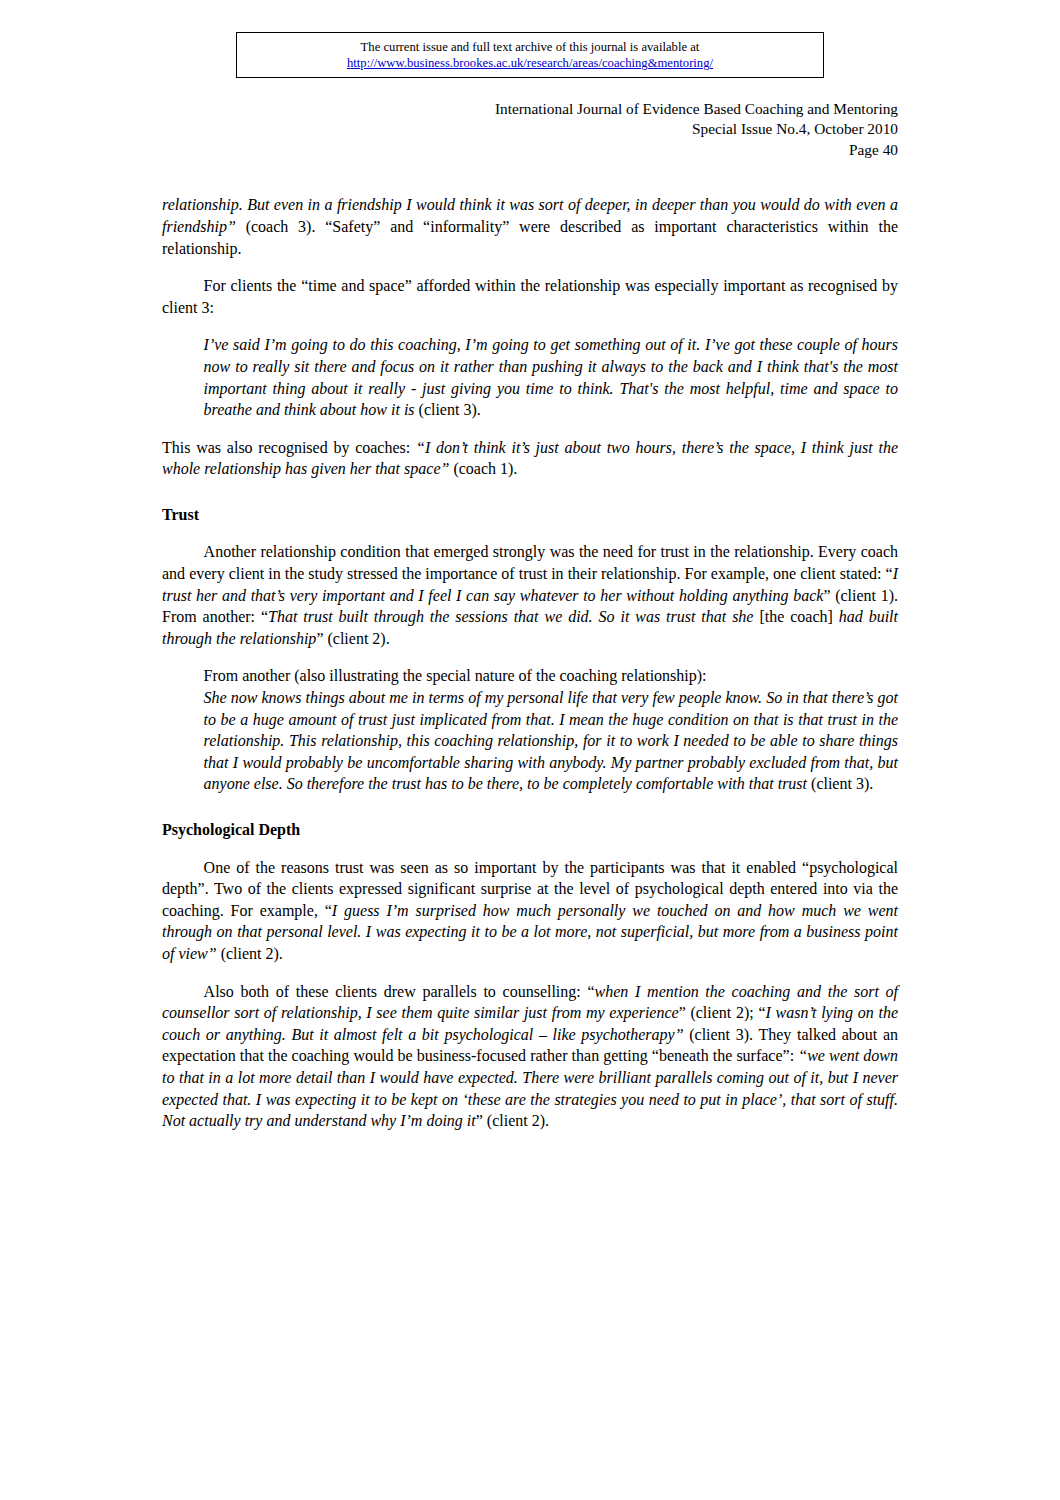The current issue and full text archive of this journal is available at
http://www.business.brookes.ac.uk/research/areas/coaching&mentoring/
International Journal of Evidence Based Coaching and Mentoring
Special Issue No.4, October 2010
Page 40
relationship. But even in a friendship I would think it was sort of deeper, in deeper than you would do with even a friendship” (coach 3). “Safety” and “informality” were described as important characteristics within the relationship.
For clients the “time and space” afforded within the relationship was especially important as recognised by client 3:
I’ve said I’m going to do this coaching, I’m going to get something out of it. I’ve got these couple of hours now to really sit there and focus on it rather than pushing it always to the back and I think that's the most important thing about it really - just giving you time to think. That's the most helpful, time and space to breathe and think about how it is (client 3).
This was also recognised by coaches: “I don’t think it’s just about two hours, there’s the space, I think just the whole relationship has given her that space” (coach 1).
Trust
Another relationship condition that emerged strongly was the need for trust in the relationship. Every coach and every client in the study stressed the importance of trust in their relationship. For example, one client stated: “I trust her and that’s very important and I feel I can say whatever to her without holding anything back” (client 1). From another: “That trust built through the sessions that we did. So it was trust that she [the coach] had built through the relationship” (client 2).
From another (also illustrating the special nature of the coaching relationship):
She now knows things about me in terms of my personal life that very few people know. So in that there’s got to be a huge amount of trust just implicated from that. I mean the huge condition on that is that trust in the relationship. This relationship, this coaching relationship, for it to work I needed to be able to share things that I would probably be uncomfortable sharing with anybody. My partner probably excluded from that, but anyone else. So therefore the trust has to be there, to be completely comfortable with that trust (client 3).
Psychological Depth
One of the reasons trust was seen as so important by the participants was that it enabled “psychological depth”. Two of the clients expressed significant surprise at the level of psychological depth entered into via the coaching. For example, “I guess I’m surprised how much personally we touched on and how much we went through on that personal level. I was expecting it to be a lot more, not superficial, but more from a business point of view” (client 2).
Also both of these clients drew parallels to counselling: “when I mention the coaching and the sort of counsellor sort of relationship, I see them quite similar just from my experience” (client 2); “I wasn’t lying on the couch or anything. But it almost felt a bit psychological – like psychotherapy” (client 3). They talked about an expectation that the coaching would be business-focused rather than getting “beneath the surface”: “we went down to that in a lot more detail than I would have expected. There were brilliant parallels coming out of it, but I never expected that. I was expecting it to be kept on ‘these are the strategies you need to put in place’, that sort of stuff. Not actually try and understand why I’m doing it” (client 2).